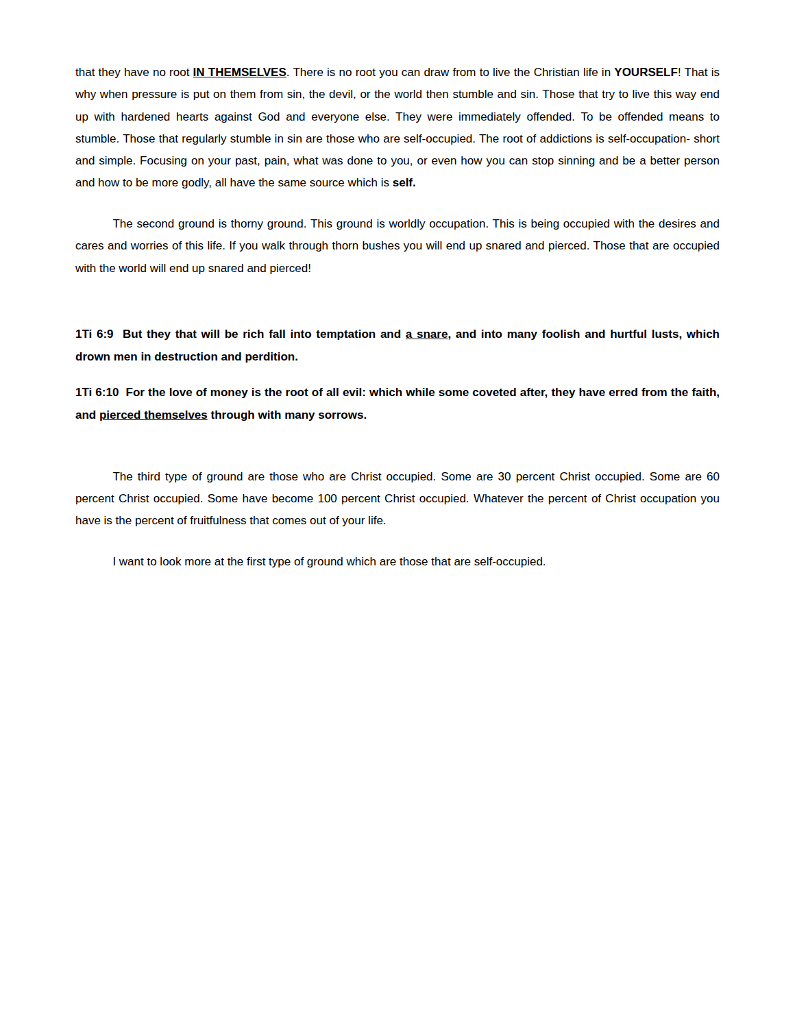that they have no root IN THEMSELVES. There is no root you can draw from to live the Christian life in YOURSELF! That is why when pressure is put on them from sin, the devil, or the world then stumble and sin. Those that try to live this way end up with hardened hearts against God and everyone else. They were immediately offended. To be offended means to stumble. Those that regularly stumble in sin are those who are self-occupied. The root of addictions is self-occupation- short and simple. Focusing on your past, pain, what was done to you, or even how you can stop sinning and be a better person and how to be more godly, all have the same source which is self.
The second ground is thorny ground. This ground is worldly occupation. This is being occupied with the desires and cares and worries of this life. If you walk through thorn bushes you will end up snared and pierced. Those that are occupied with the world will end up snared and pierced!
1Ti 6:9 But they that will be rich fall into temptation and a snare, and into many foolish and hurtful lusts, which drown men in destruction and perdition.
1Ti 6:10 For the love of money is the root of all evil: which while some coveted after, they have erred from the faith, and pierced themselves through with many sorrows.
The third type of ground are those who are Christ occupied. Some are 30 percent Christ occupied. Some are 60 percent Christ occupied. Some have become 100 percent Christ occupied. Whatever the percent of Christ occupation you have is the percent of fruitfulness that comes out of your life.
I want to look more at the first type of ground which are those that are self-occupied.